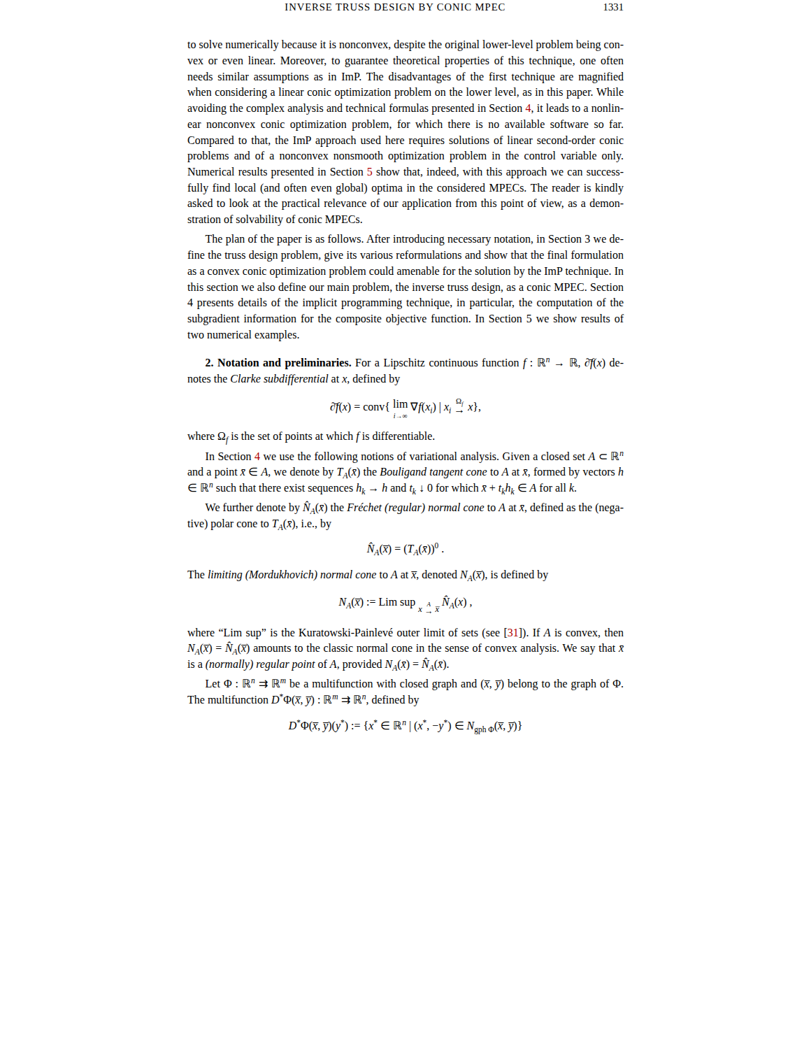INVERSE TRUSS DESIGN BY CONIC MPEC 1331
to solve numerically because it is nonconvex, despite the original lower-level problem being convex or even linear. Moreover, to guarantee theoretical properties of this technique, one often needs similar assumptions as in ImP. The disadvantages of the first technique are magnified when considering a linear conic optimization problem on the lower level, as in this paper. While avoiding the complex analysis and technical formulas presented in Section 4, it leads to a nonlinear nonconvex conic optimization problem, for which there is no available software so far. Compared to that, the ImP approach used here requires solutions of linear second-order conic problems and of a nonconvex nonsmooth optimization problem in the control variable only. Numerical results presented in Section 5 show that, indeed, with this approach we can successfully find local (and often even global) optima in the considered MPECs. The reader is kindly asked to look at the practical relevance of our application from this point of view, as a demonstration of solvability of conic MPECs.
The plan of the paper is as follows. After introducing necessary notation, in Section 3 we define the truss design problem, give its various reformulations and show that the final formulation as a convex conic optimization problem could amenable for the solution by the ImP technique. In this section we also define our main problem, the inverse truss design, as a conic MPEC. Section 4 presents details of the implicit programming technique, in particular, the computation of the subgradient information for the composite objective function. In Section 5 we show results of two numerical examples.
2. Notation and preliminaries. For a Lipschitz continuous function f : ℝn → ℝ, ∂̄f(x) denotes the Clarke subdifferential at x, defined by
∂̄f(x) = conv{ lim i→∞ ∇f(xi) | xi Ωf→ x},
where Ωf is the set of points at which f is differentiable.
In Section 4 we use the following notions of variational analysis. Given a closed set A ⊂ ℝn and a point x̄ ∈ A, we denote by TA(x̄) the Bouligand tangent cone to A at x̄, formed by vectors h ∈ ℝn such that there exist sequences hk → h and tk ↓ 0 for which x̄ + tkhk ∈ A for all k.
We further denote by N̂A(x̄) the Fréchet (regular) normal cone to A at x̄, defined as the (negative) polar cone to TA(x̄), i.e., by
N̂A(x̅) = (TA(x̄))0 .
The limiting (Mordukhovich) normal cone to A at x̅, denoted NA(x̅), is defined by
NA(x̅) := Lim sup x A→ x̅ N̂A(x) ,
where “Lim sup” is the Kuratowski-Painlevé outer limit of sets (see [31]). If A is convex, then NA(x̅) = N̂A(x̅) amounts to the classic normal cone in the sense of convex analysis. We say that x̄ is a (normally) regular point of A, provided NA(x̄) = N̂A(x̄).
Let Φ : ℝn ⇉ ℝm be a multifunction with closed graph and (x̅, y̅) belong to the graph of Φ. The multifunction D*Φ(x̅, y̅) : ℝm ⇉ ℝn, defined by
D*Φ(x̅, y̅)(y*) := {x* ∈ ℝn | (x*, −y*) ∈ Ngph Φ(x̅, y̅)}